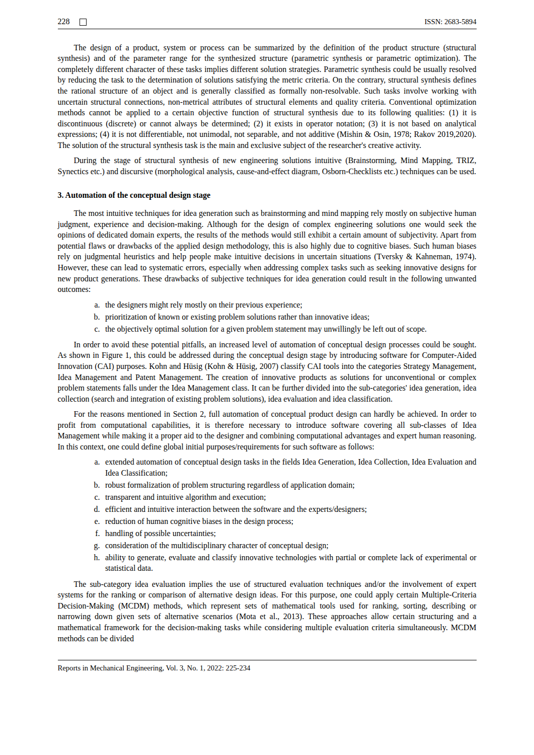228
ISSN: 2683-5894
The design of a product, system or process can be summarized by the definition of the product structure (structural synthesis) and of the parameter range for the synthesized structure (parametric synthesis or parametric optimization). The completely different character of these tasks implies different solution strategies. Parametric synthesis could be usually resolved by reducing the task to the determination of solutions satisfying the metric criteria. On the contrary, structural synthesis defines the rational structure of an object and is generally classified as formally non-resolvable. Such tasks involve working with uncertain structural connections, non-metrical attributes of structural elements and quality criteria. Conventional optimization methods cannot be applied to a certain objective function of structural synthesis due to its following qualities: (1) it is discontinuous (discrete) or cannot always be determined; (2) it exists in operator notation; (3) it is not based on analytical expressions; (4) it is not differentiable, not unimodal, not separable, and not additive (Mishin & Osin, 1978; Rakov 2019,2020). The solution of the structural synthesis task is the main and exclusive subject of the researcher's creative activity.
During the stage of structural synthesis of new engineering solutions intuitive (Brainstorming, Mind Mapping, TRIZ, Synectics etc.) and discursive (morphological analysis, cause-and-effect diagram, Osborn-Checklists etc.) techniques can be used.
3. Automation of the conceptual design stage
The most intuitive techniques for idea generation such as brainstorming and mind mapping rely mostly on subjective human judgment, experience and decision-making. Although for the design of complex engineering solutions one would seek the opinions of dedicated domain experts, the results of the methods would still exhibit a certain amount of subjectivity. Apart from potential flaws or drawbacks of the applied design methodology, this is also highly due to cognitive biases. Such human biases rely on judgmental heuristics and help people make intuitive decisions in uncertain situations (Tversky & Kahneman, 1974). However, these can lead to systematic errors, especially when addressing complex tasks such as seeking innovative designs for new product generations. These drawbacks of subjective techniques for idea generation could result in the following unwanted outcomes:
the designers might rely mostly on their previous experience;
prioritization of known or existing problem solutions rather than innovative ideas;
the objectively optimal solution for a given problem statement may unwillingly be left out of scope.
In order to avoid these potential pitfalls, an increased level of automation of conceptual design processes could be sought. As shown in Figure 1, this could be addressed during the conceptual design stage by introducing software for Computer-Aided Innovation (CAI) purposes. Kohn and Hüsig (Kohn & Hüsig, 2007) classify CAI tools into the categories Strategy Management, Idea Management and Patent Management. The creation of innovative products as solutions for unconventional or complex problem statements falls under the Idea Management class. It can be further divided into the sub-categories' idea generation, idea collection (search and integration of existing problem solutions), idea evaluation and idea classification.
For the reasons mentioned in Section 2, full automation of conceptual product design can hardly be achieved. In order to profit from computational capabilities, it is therefore necessary to introduce software covering all sub-classes of Idea Management while making it a proper aid to the designer and combining computational advantages and expert human reasoning. In this context, one could define global initial purposes/requirements for such software as follows:
extended automation of conceptual design tasks in the fields Idea Generation, Idea Collection, Idea Evaluation and Idea Classification;
robust formalization of problem structuring regardless of application domain;
transparent and intuitive algorithm and execution;
efficient and intuitive interaction between the software and the experts/designers;
reduction of human cognitive biases in the design process;
handling of possible uncertainties;
consideration of the multidisciplinary character of conceptual design;
ability to generate, evaluate and classify innovative technologies with partial or complete lack of experimental or statistical data.
The sub-category idea evaluation implies the use of structured evaluation techniques and/or the involvement of expert systems for the ranking or comparison of alternative design ideas. For this purpose, one could apply certain Multiple-Criteria Decision-Making (MCDM) methods, which represent sets of mathematical tools used for ranking, sorting, describing or narrowing down given sets of alternative scenarios (Mota et al., 2013). These approaches allow certain structuring and a mathematical framework for the decision-making tasks while considering multiple evaluation criteria simultaneously. MCDM methods can be divided
Reports in Mechanical Engineering, Vol. 3, No. 1, 2022: 225-234